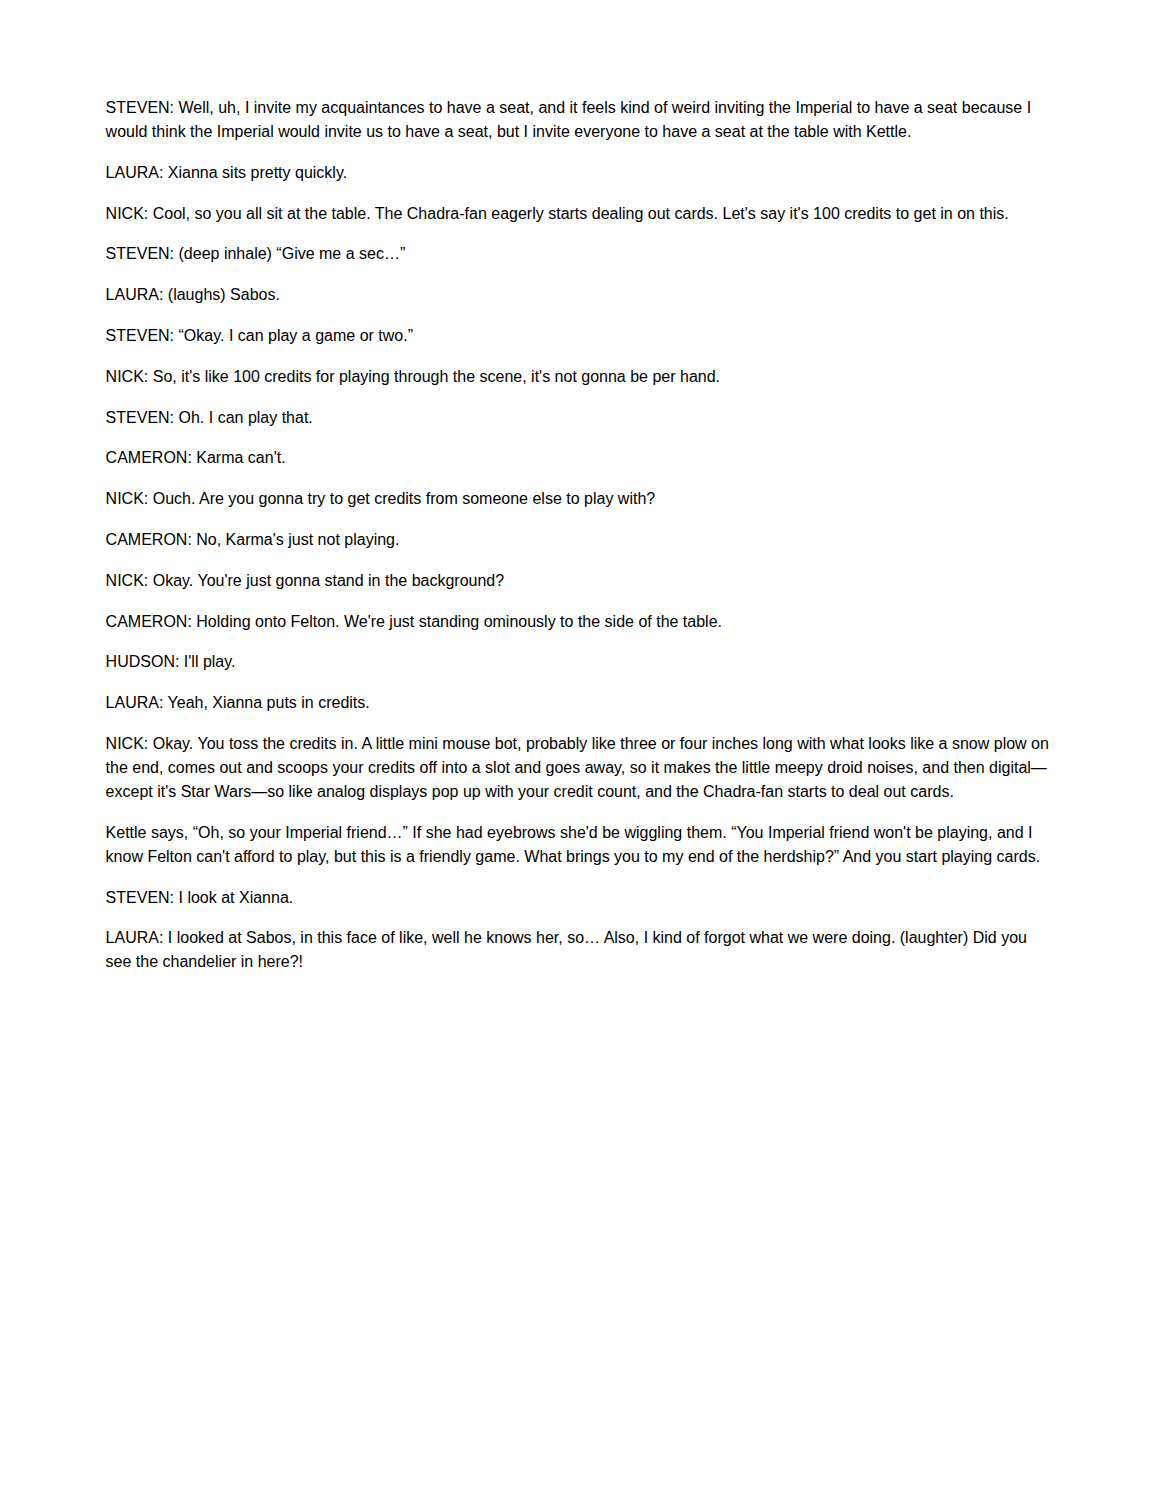STEVEN: Well, uh, I invite my acquaintances to have a seat, and it feels kind of weird inviting the Imperial to have a seat because I would think the Imperial would invite us to have a seat, but I invite everyone to have a seat at the table with Kettle.
LAURA: Xianna sits pretty quickly.
NICK: Cool, so you all sit at the table. The Chadra-fan eagerly starts dealing out cards. Let's say it's 100 credits to get in on this.
STEVEN: (deep inhale) “Give me a sec…”
LAURA: (laughs) Sabos.
STEVEN: “Okay. I can play a game or two.”
NICK: So, it's like 100 credits for playing through the scene, it's not gonna be per hand.
STEVEN: Oh. I can play that.
CAMERON: Karma can't.
NICK: Ouch. Are you gonna try to get credits from someone else to play with?
CAMERON: No, Karma's just not playing.
NICK: Okay. You're just gonna stand in the background?
CAMERON: Holding onto Felton. We're just standing ominously to the side of the table.
HUDSON: I'll play.
LAURA: Yeah, Xianna puts in credits.
NICK: Okay. You toss the credits in. A little mini mouse bot, probably like three or four inches long with what looks like a snow plow on the end, comes out and scoops your credits off into a slot and goes away, so it makes the little meepy droid noises, and then digital—except it's Star Wars—so like analog displays pop up with your credit count, and the Chadra-fan starts to deal out cards.
Kettle says, “Oh, so your Imperial friend…” If she had eyebrows she'd be wiggling them. “You Imperial friend won't be playing, and I know Felton can't afford to play, but this is a friendly game. What brings you to my end of the herdship?” And you start playing cards.
STEVEN: I look at Xianna.
LAURA: I looked at Sabos, in this face of like, well he knows her, so… Also, I kind of forgot what we were doing. (laughter) Did you see the chandelier in here?!